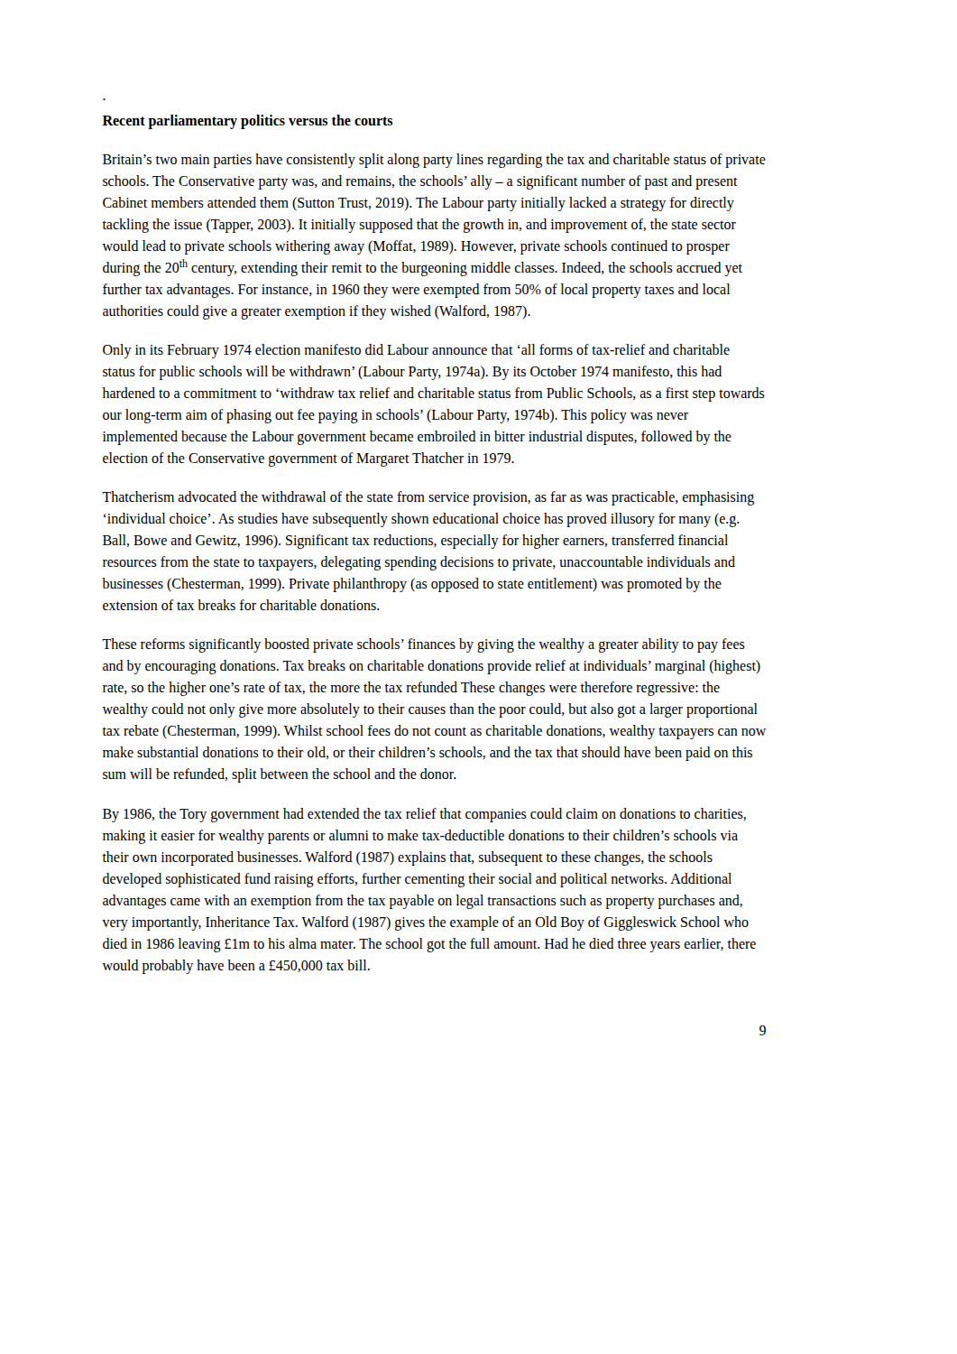.
Recent parliamentary politics versus the courts
Britain’s two main parties have consistently split along party lines regarding the tax and charitable status of private schools. The Conservative party was, and remains, the schools’ ally – a significant number of past and present Cabinet members attended them (Sutton Trust, 2019). The Labour party initially lacked a strategy for directly tackling the issue (Tapper, 2003). It initially supposed that the growth in, and improvement of, the state sector would lead to private schools withering away (Moffat, 1989). However, private schools continued to prosper during the 20th century, extending their remit to the burgeoning middle classes. Indeed, the schools accrued yet further tax advantages. For instance, in 1960 they were exempted from 50% of local property taxes and local authorities could give a greater exemption if they wished (Walford, 1987).
Only in its February 1974 election manifesto did Labour announce that ‘all forms of tax-relief and charitable status for public schools will be withdrawn’ (Labour Party, 1974a). By its October 1974 manifesto, this had hardened to a commitment to ‘withdraw tax relief and charitable status from Public Schools, as a first step towards our long-term aim of phasing out fee paying in schools’ (Labour Party, 1974b). This policy was never implemented because the Labour government became embroiled in bitter industrial disputes, followed by the election of the Conservative government of Margaret Thatcher in 1979.
Thatcherism advocated the withdrawal of the state from service provision, as far as was practicable, emphasising ‘individual choice’. As studies have subsequently shown educational choice has proved illusory for many (e.g. Ball, Bowe and Gewitz, 1996). Significant tax reductions, especially for higher earners, transferred financial resources from the state to taxpayers, delegating spending decisions to private, unaccountable individuals and businesses (Chesterman, 1999). Private philanthropy (as opposed to state entitlement) was promoted by the extension of tax breaks for charitable donations.
These reforms significantly boosted private schools’ finances by giving the wealthy a greater ability to pay fees and by encouraging donations. Tax breaks on charitable donations provide relief at individuals’ marginal (highest) rate, so the higher one’s rate of tax, the more the tax refunded These changes were therefore regressive: the wealthy could not only give more absolutely to their causes than the poor could, but also got a larger proportional tax rebate (Chesterman, 1999). Whilst school fees do not count as charitable donations, wealthy taxpayers can now make substantial donations to their old, or their children’s schools, and the tax that should have been paid on this sum will be refunded, split between the school and the donor.
By 1986, the Tory government had extended the tax relief that companies could claim on donations to charities, making it easier for wealthy parents or alumni to make tax-deductible donations to their children’s schools via their own incorporated businesses. Walford (1987) explains that, subsequent to these changes, the schools developed sophisticated fund raising efforts, further cementing their social and political networks. Additional advantages came with an exemption from the tax payable on legal transactions such as property purchases and, very importantly, Inheritance Tax. Walford (1987) gives the example of an Old Boy of Giggleswick School who died in 1986 leaving £1m to his alma mater. The school got the full amount. Had he died three years earlier, there would probably have been a £450,000 tax bill.
9